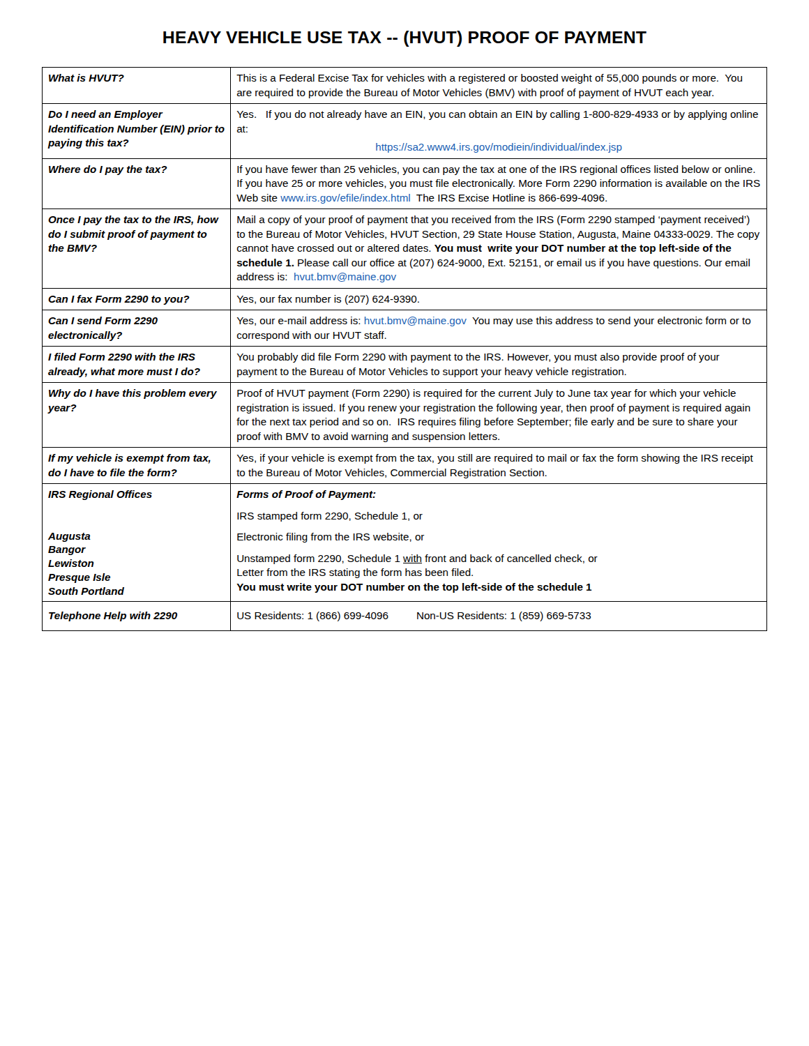HEAVY VEHICLE USE TAX -- (HVUT) PROOF OF PAYMENT
| What is HVUT? | This is a Federal Excise Tax for vehicles with a registered or boosted weight of 55,000 pounds or more. You are required to provide the Bureau of Motor Vehicles (BMV) with proof of payment of HVUT each year. |
| Do I need an Employer Identification Number (EIN) prior to paying this tax? | Yes. If you do not already have an EIN, you can obtain an EIN by calling 1-800-829-4933 or by applying online at: https://sa2.www4.irs.gov/modiein/individual/index.jsp |
| Where do I pay the tax? | If you have fewer than 25 vehicles, you can pay the tax at one of the IRS regional offices listed below or online. If you have 25 or more vehicles, you must file electronically. More Form 2290 information is available on the IRS Web site www.irs.gov/efile/index.html The IRS Excise Hotline is 866-699-4096. |
| Once I pay the tax to the IRS, how do I submit proof of payment to the BMV? | Mail a copy of your proof of payment that you received from the IRS (Form 2290 stamped ‘payment received’) to the Bureau of Motor Vehicles, HVUT Section, 29 State House Station, Augusta, Maine 04333-0029. The copy cannot have crossed out or altered dates. You must write your DOT number at the top left-side of the schedule 1. Please call our office at (207) 624-9000, Ext. 52151, or email us if you have questions. Our email address is: hvut.bmv@maine.gov |
| Can I fax Form 2290 to you? | Yes, our fax number is (207) 624-9390. |
| Can I send Form 2290 electronically? | Yes, our e-mail address is: hvut.bmv@maine.gov You may use this address to send your electronic form or to correspond with our HVUT staff. |
| I filed Form 2290 with the IRS already, what more must I do? | You probably did file Form 2290 with payment to the IRS. However, you must also provide proof of your payment to the Bureau of Motor Vehicles to support your heavy vehicle registration. |
| Why do I have this problem every year? | Proof of HVUT payment (Form 2290) is required for the current July to June tax year for which your vehicle registration is issued. If you renew your registration the following year, then proof of payment is required again for the next tax period and so on. IRS requires filing before September; file early and be sure to share your proof with BMV to avoid warning and suspension letters. |
| If my vehicle is exempt from tax, do I have to file the form? | Yes, if your vehicle is exempt from the tax, you still are required to mail or fax the form showing the IRS receipt to the Bureau of Motor Vehicles, Commercial Registration Section. |
| IRS Regional Offices Augusta Bangor Lewiston Presque Isle South Portland | Forms of Proof of Payment: IRS stamped form 2290, Schedule 1, or Electronic filing from the IRS website, or Unstamped form 2290, Schedule 1 with front and back of cancelled check, or Letter from the IRS stating the form has been filed. You must write your DOT number on the top left-side of the schedule 1 |
| Telephone Help with 2290 | US Residents: 1 (866) 699-4096 Non-US Residents: 1 (859) 669-5733 |